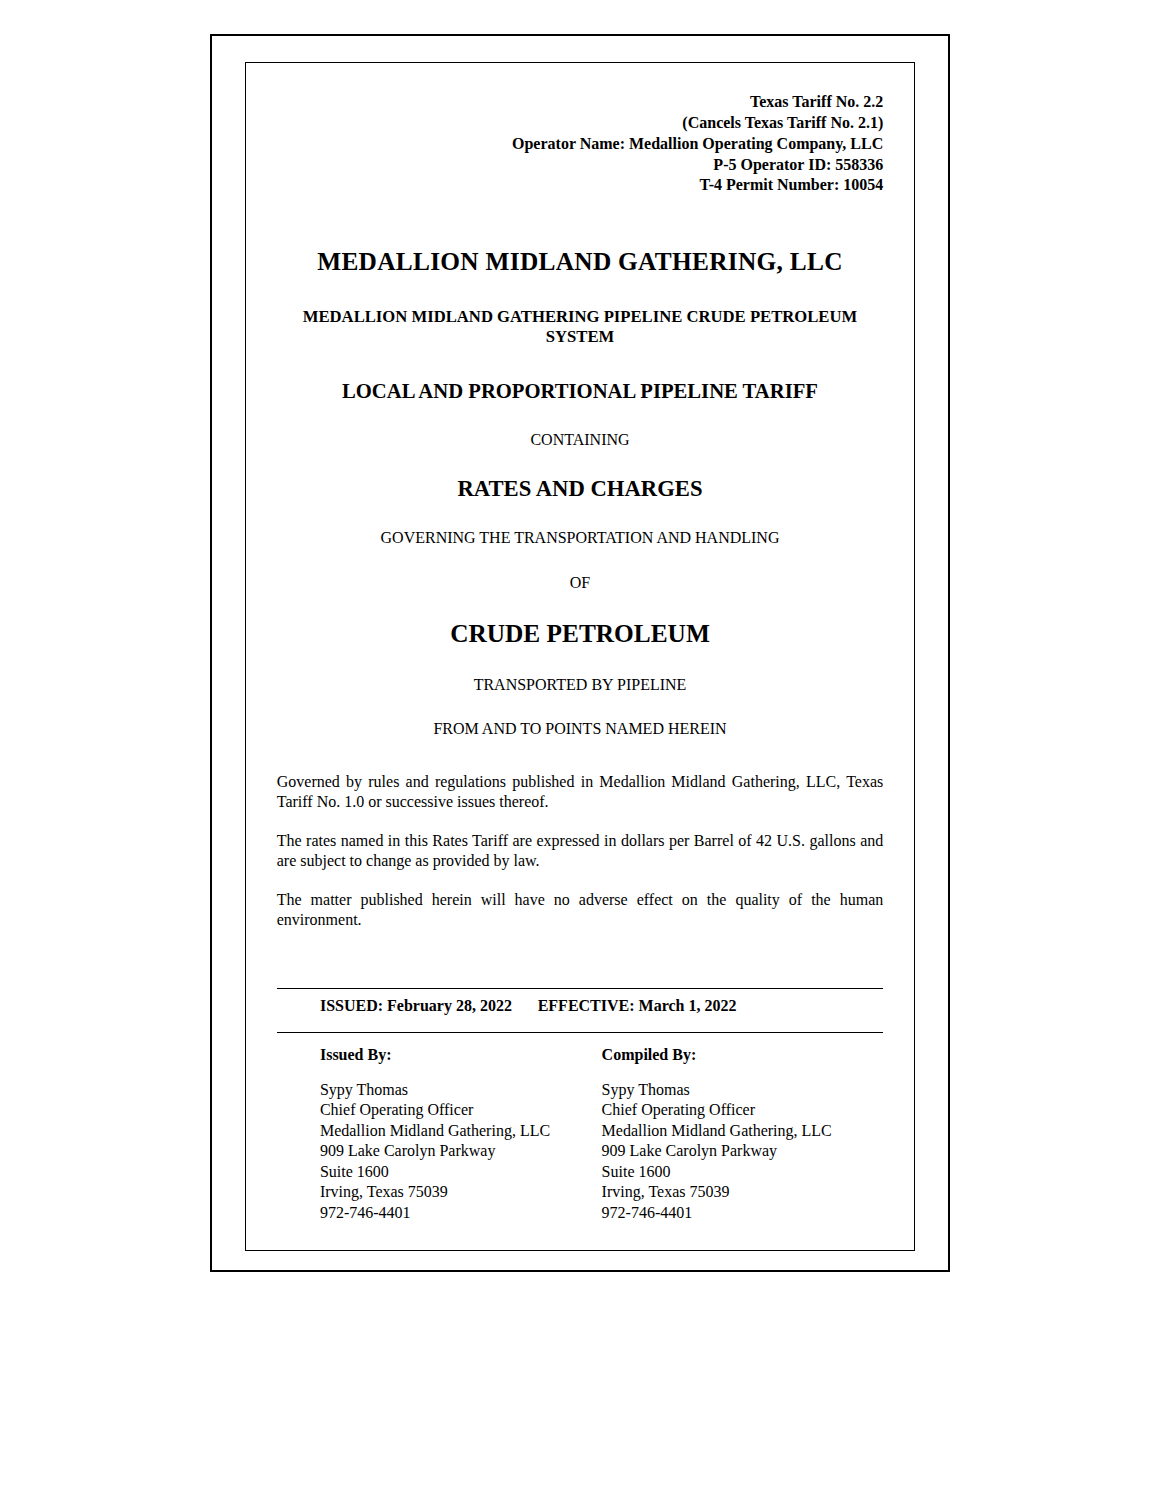Texas Tariff No. 2.2
(Cancels Texas Tariff No. 2.1)
Operator Name: Medallion Operating Company, LLC
P-5 Operator ID: 558336
T-4 Permit Number: 10054
MEDALLION MIDLAND GATHERING, LLC
MEDALLION MIDLAND GATHERING PIPELINE CRUDE PETROLEUM SYSTEM
LOCAL AND PROPORTIONAL PIPELINE TARIFF
CONTAINING
RATES AND CHARGES
GOVERNING THE TRANSPORTATION AND HANDLING
OF
CRUDE PETROLEUM
TRANSPORTED BY PIPELINE
FROM AND TO POINTS NAMED HEREIN
Governed by rules and regulations published in Medallion Midland Gathering, LLC, Texas Tariff No. 1.0 or successive issues thereof.
The rates named in this Rates Tariff are expressed in dollars per Barrel of 42 U.S. gallons and are subject to change as provided by law.
The matter published herein will have no adverse effect on the quality of the human environment.
ISSUED: February 28, 2022
EFFECTIVE: March 1, 2022
Issued By:
Sypy Thomas
Chief Operating Officer
Medallion Midland Gathering, LLC
909 Lake Carolyn Parkway
Suite 1600
Irving, Texas 75039
972-746-4401
Compiled By:
Sypy Thomas
Chief Operating Officer
Medallion Midland Gathering, LLC
909 Lake Carolyn Parkway
Suite 1600
Irving, Texas 75039
972-746-4401